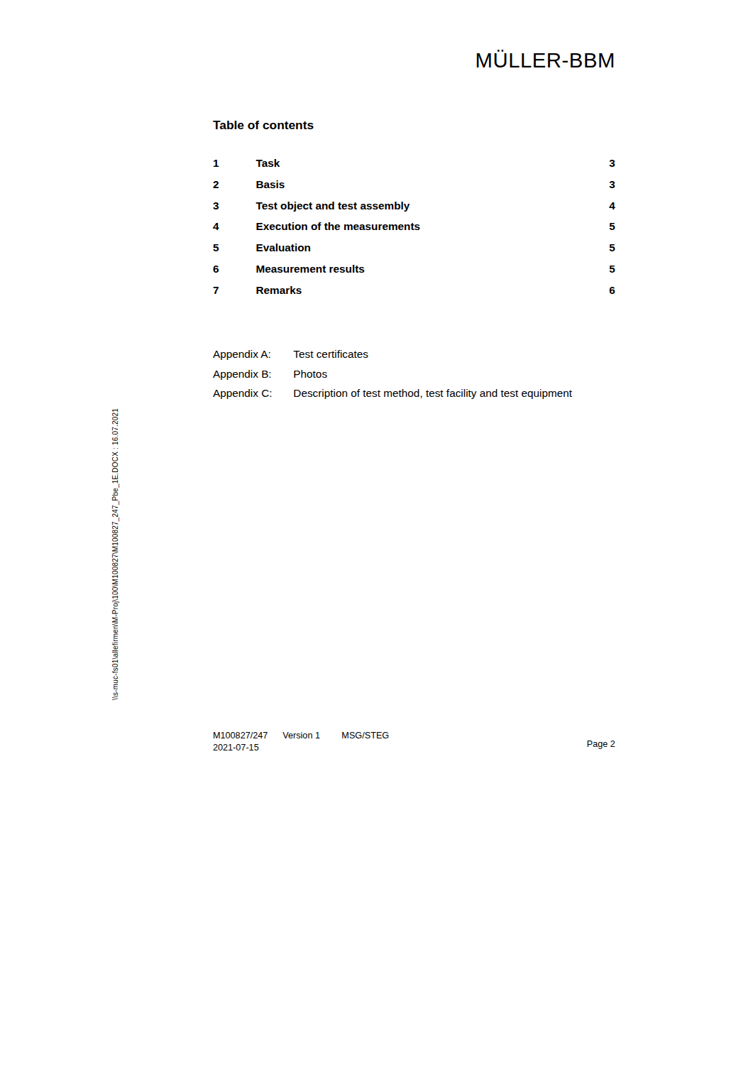MÜLLER-BBM
Table of contents
| 1 | Task | 3 |
| 2 | Basis | 3 |
| 3 | Test object and test assembly | 4 |
| 4 | Execution of the measurements | 5 |
| 5 | Evaluation | 5 |
| 6 | Measurement results | 5 |
| 7 | Remarks | 6 |
| Appendix A: | Test certificates |
| Appendix B: | Photos |
| Appendix C: | Description of test method, test facility and test equipment |
\\s-muc-fs01\allefirmen\M-Proj\100\M100827\M100827_247_Pbe_1E.DOCX : 16.07.2021
M100827/247 Version 1 MSG/STEG
2021-07-15
Page 2